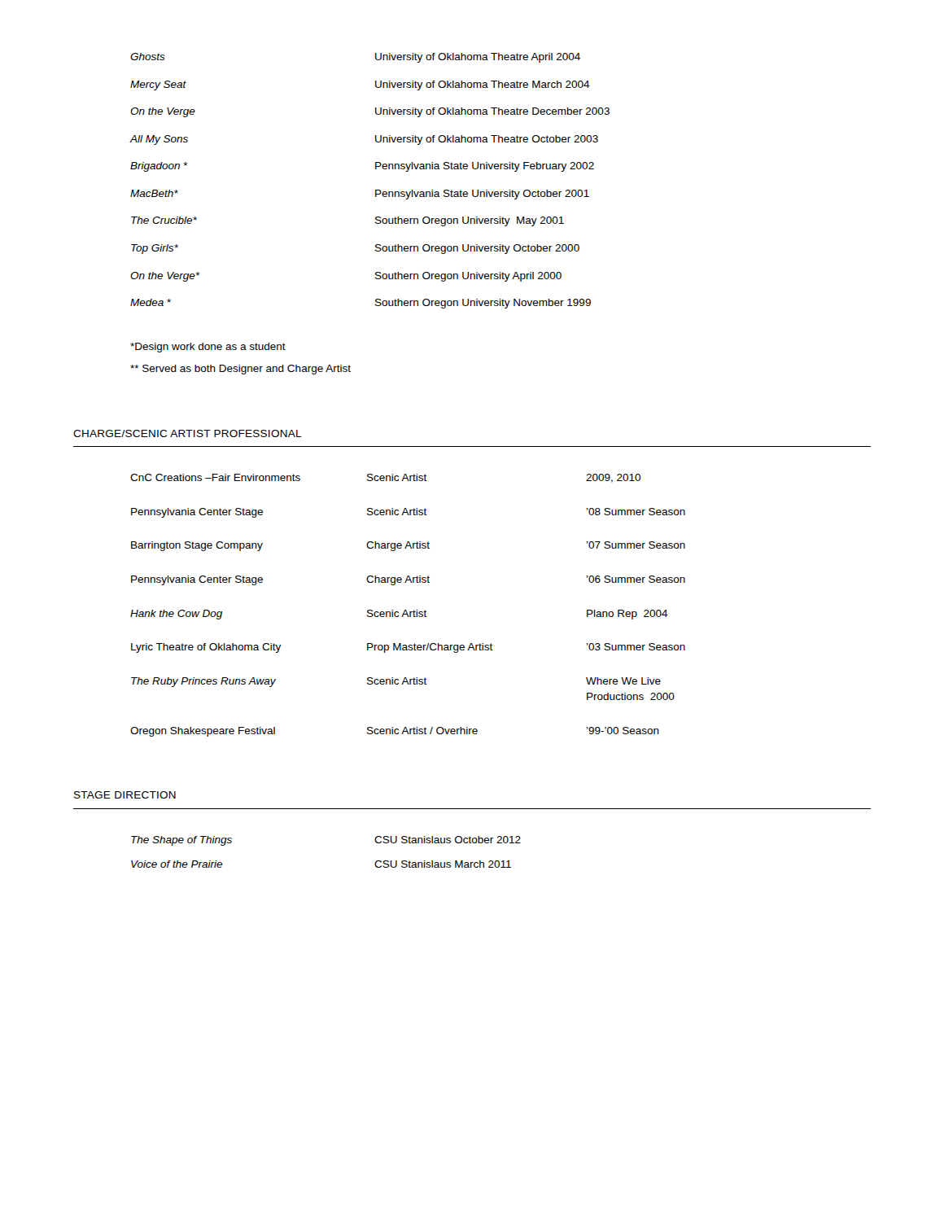Ghosts
University of Oklahoma Theatre April 2004
Mercy Seat
University of Oklahoma Theatre March 2004
On the Verge
University of Oklahoma Theatre December 2003
All My Sons
University of Oklahoma Theatre October 2003
Brigadoon *
Pennsylvania State University February 2002
MacBeth*
Pennsylvania State University October 2001
The Crucible*
Southern Oregon University May 2001
Top Girls*
Southern Oregon University October 2000
On the Verge*
Southern Oregon University April 2000
Medea *
Southern Oregon University November 1999
*Design work done as a student
** Served as both Designer and Charge Artist
Charge/Scenic Artist Professional
CnC Creations –Fair Environments
Scenic Artist
2009, 2010
Pennsylvania Center Stage
Scenic Artist
’08 Summer Season
Barrington Stage Company
Charge Artist
’07 Summer Season
Pennsylvania Center Stage
Charge Artist
’06 Summer Season
Hank the Cow Dog
Scenic Artist
Plano Rep 2004
Lyric Theatre of Oklahoma City
Prop Master/Charge Artist
’03 Summer Season
The Ruby Princes Runs Away
Scenic Artist
Where We Live Productions 2000
Oregon Shakespeare Festival
Scenic Artist / Overhire
’99-’00 Season
Stage Direction
The Shape of Things
CSU Stanislaus October 2012
Voice of the Prairie
CSU Stanislaus March 2011